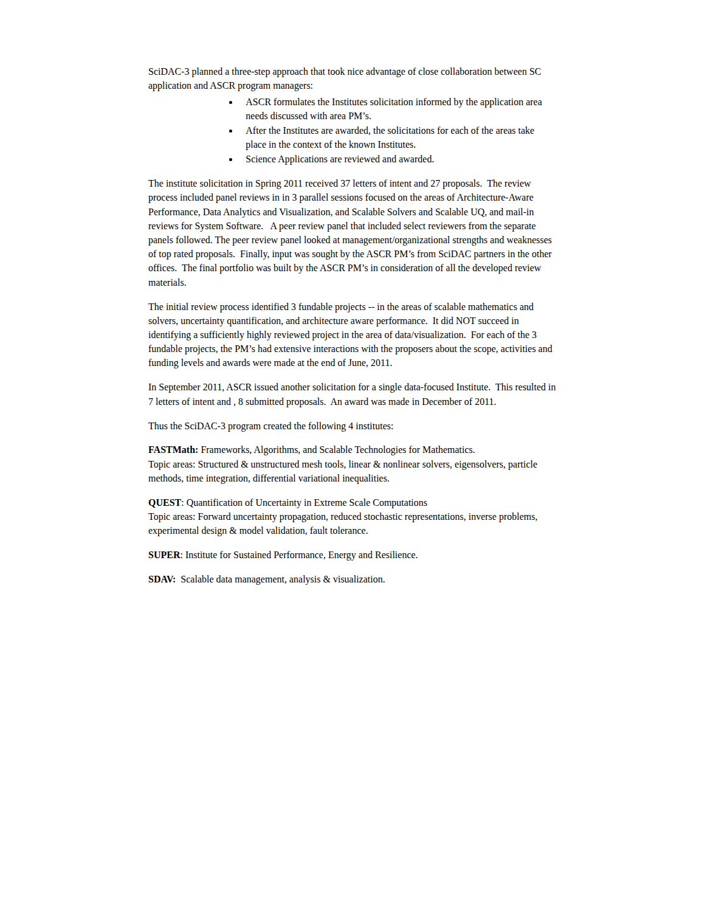SciDAC-3 planned a three-step approach that took nice advantage of close collaboration between SC application and ASCR program managers:
ASCR formulates the Institutes solicitation informed by the application area needs discussed with area PM’s.
After the Institutes are awarded, the solicitations for each of the areas take place in the context of the known Institutes.
Science Applications are reviewed and awarded.
The institute solicitation in Spring 2011 received 37 letters of intent and 27 proposals. The review process included panel reviews in in 3 parallel sessions focused on the areas of Architecture-Aware Performance, Data Analytics and Visualization, and Scalable Solvers and Scalable UQ, and mail-in reviews for System Software. A peer review panel that included select reviewers from the separate panels followed. The peer review panel looked at management/organizational strengths and weaknesses of top rated proposals. Finally, input was sought by the ASCR PM’s from SciDAC partners in the other offices. The final portfolio was built by the ASCR PM’s in consideration of all the developed review materials.
The initial review process identified 3 fundable projects -- in the areas of scalable mathematics and solvers, uncertainty quantification, and architecture aware performance. It did NOT succeed in identifying a sufficiently highly reviewed project in the area of data/visualization. For each of the 3 fundable projects, the PM’s had extensive interactions with the proposers about the scope, activities and funding levels and awards were made at the end of June, 2011.
In September 2011, ASCR issued another solicitation for a single data-focused Institute. This resulted in 7 letters of intent and , 8 submitted proposals. An award was made in December of 2011.
Thus the SciDAC-3 program created the following 4 institutes:
FASTMath: Frameworks, Algorithms, and Scalable Technologies for Mathematics.
Topic areas: Structured & unstructured mesh tools, linear & nonlinear solvers, eigensolvers, particle methods, time integration, differential variational inequalities.
QUEST: Quantification of Uncertainty in Extreme Scale Computations
Topic areas: Forward uncertainty propagation, reduced stochastic representations, inverse problems, experimental design & model validation, fault tolerance.
SUPER: Institute for Sustained Performance, Energy and Resilience.
SDAV: Scalable data management, analysis & visualization.